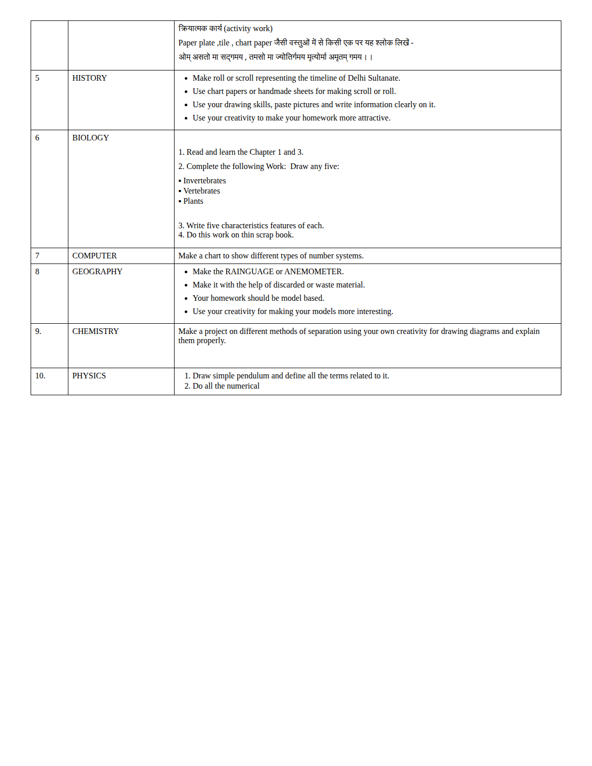| | | क्रियात्मक कार्य (activity work) Paper plate ,tile , chart paper जैसी वस्तुओं में से किसी एक पर यह श्लोक लिखें - ओम् असतो मा सद्गमय , तमसो मा ज्योतिर्गमय मृत्योर्मा अमृतम् गमय।। |
| 5 | HISTORY | Make roll or scroll representing the timeline of Delhi Sultanate. Use chart papers or handmade sheets for making scroll or roll. Use your drawing skills, paste pictures and write information clearly on it. Use your creativity to make your homework more attractive. |
| 6 | BIOLOGY | 1. Read and learn the Chapter 1 and 3. 2. Complete the following Work: Draw any five: Invertebrates Vertebrates Plants 3. Write five characteristics features of each. 4. Do this work on thin scrap book. |
| 7 | COMPUTER | Make a chart to show different types of number systems. |
| 8 | GEOGRAPHY | Make the RAINGUAGE or ANEMOMETER. Make it with the help of discarded or waste material. Your homework should be model based. Use your creativity for making your models more interesting. |
| 9. | CHEMISTRY | Make a project on different methods of separation using your own creativity for drawing diagrams and explain them properly. |
| 10. | PHYSICS | Draw simple pendulum and define all the terms related to it. Do all the numerical |